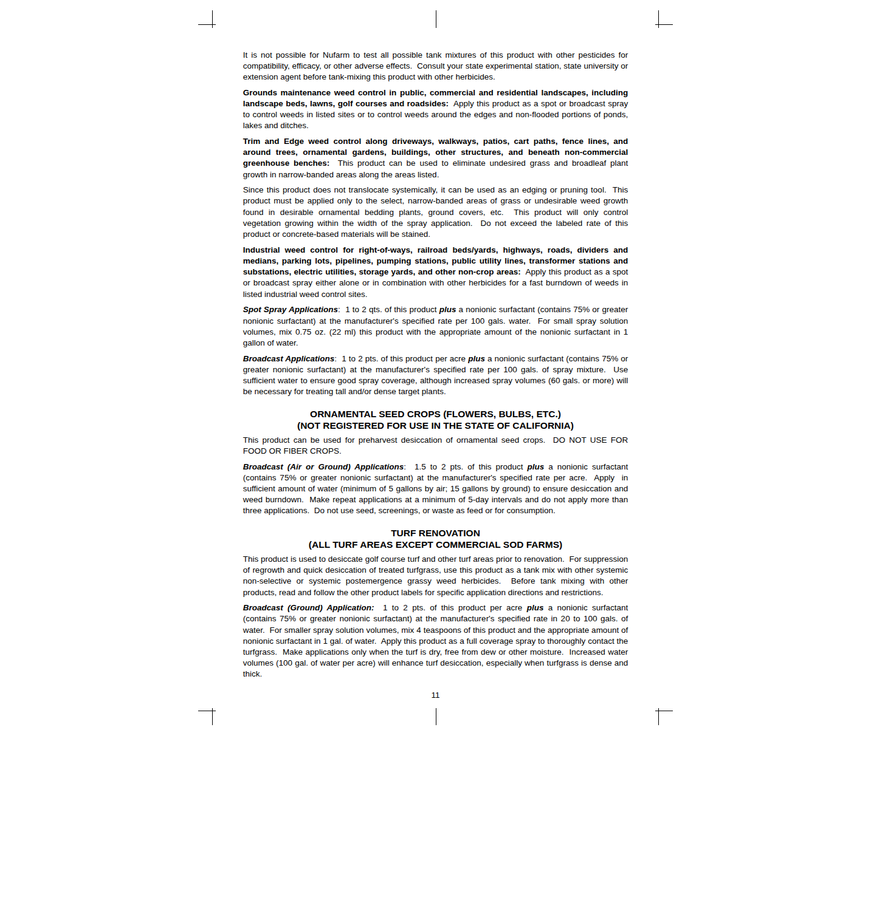It is not possible for Nufarm to test all possible tank mixtures of this product with other pesticides for compatibility, efficacy, or other adverse effects. Consult your state experimental station, state university or extension agent before tank-mixing this product with other herbicides.
Grounds maintenance weed control in public, commercial and residential landscapes, including landscape beds, lawns, golf courses and roadsides: Apply this product as a spot or broadcast spray to control weeds in listed sites or to control weeds around the edges and non-flooded portions of ponds, lakes and ditches.
Trim and Edge weed control along driveways, walkways, patios, cart paths, fence lines, and around trees, ornamental gardens, buildings, other structures, and beneath non-commercial greenhouse benches: This product can be used to eliminate undesired grass and broadleaf plant growth in narrow-banded areas along the areas listed.
Since this product does not translocate systemically, it can be used as an edging or pruning tool. This product must be applied only to the select, narrow-banded areas of grass or undesirable weed growth found in desirable ornamental bedding plants, ground covers, etc. This product will only control vegetation growing within the width of the spray application. Do not exceed the labeled rate of this product or concrete-based materials will be stained.
Industrial weed control for right-of-ways, railroad beds/yards, highways, roads, dividers and medians, parking lots, pipelines, pumping stations, public utility lines, transformer stations and substations, electric utilities, storage yards, and other non-crop areas: Apply this product as a spot or broadcast spray either alone or in combination with other herbicides for a fast burndown of weeds in listed industrial weed control sites.
Spot Spray Applications: 1 to 2 qts. of this product plus a nonionic surfactant (contains 75% or greater nonionic surfactant) at the manufacturer's specified rate per 100 gals. water. For small spray solution volumes, mix 0.75 oz. (22 ml) this product with the appropriate amount of the nonionic surfactant in 1 gallon of water.
Broadcast Applications: 1 to 2 pts. of this product per acre plus a nonionic surfactant (contains 75% or greater nonionic surfactant) at the manufacturer's specified rate per 100 gals. of spray mixture. Use sufficient water to ensure good spray coverage, although increased spray volumes (60 gals. or more) will be necessary for treating tall and/or dense target plants.
ORNAMENTAL SEED CROPS (FLOWERS, BULBS, ETC.)
(NOT REGISTERED FOR USE IN THE STATE OF CALIFORNIA)
This product can be used for preharvest desiccation of ornamental seed crops. DO NOT USE FOR FOOD OR FIBER CROPS.
Broadcast (Air or Ground) Applications: 1.5 to 2 pts. of this product plus a nonionic surfactant (contains 75% or greater nonionic surfactant) at the manufacturer's specified rate per acre. Apply in sufficient amount of water (minimum of 5 gallons by air; 15 gallons by ground) to ensure desiccation and weed burndown. Make repeat applications at a minimum of 5-day intervals and do not apply more than three applications. Do not use seed, screenings, or waste as feed or for consumption.
TURF RENOVATION
(ALL TURF AREAS EXCEPT COMMERCIAL SOD FARMS)
This product is used to desiccate golf course turf and other turf areas prior to renovation. For suppression of regrowth and quick desiccation of treated turfgrass, use this product as a tank mix with other systemic non-selective or systemic postemergence grassy weed herbicides. Before tank mixing with other products, read and follow the other product labels for specific application directions and restrictions.
Broadcast (Ground) Application: 1 to 2 pts. of this product per acre plus a nonionic surfactant (contains 75% or greater nonionic surfactant) at the manufacturer's specified rate in 20 to 100 gals. of water. For smaller spray solution volumes, mix 4 teaspoons of this product and the appropriate amount of nonionic surfactant in 1 gal. of water. Apply this product as a full coverage spray to thoroughly contact the turfgrass. Make applications only when the turf is dry, free from dew or other moisture. Increased water volumes (100 gal. of water per acre) will enhance turf desiccation, especially when turfgrass is dense and thick.
11